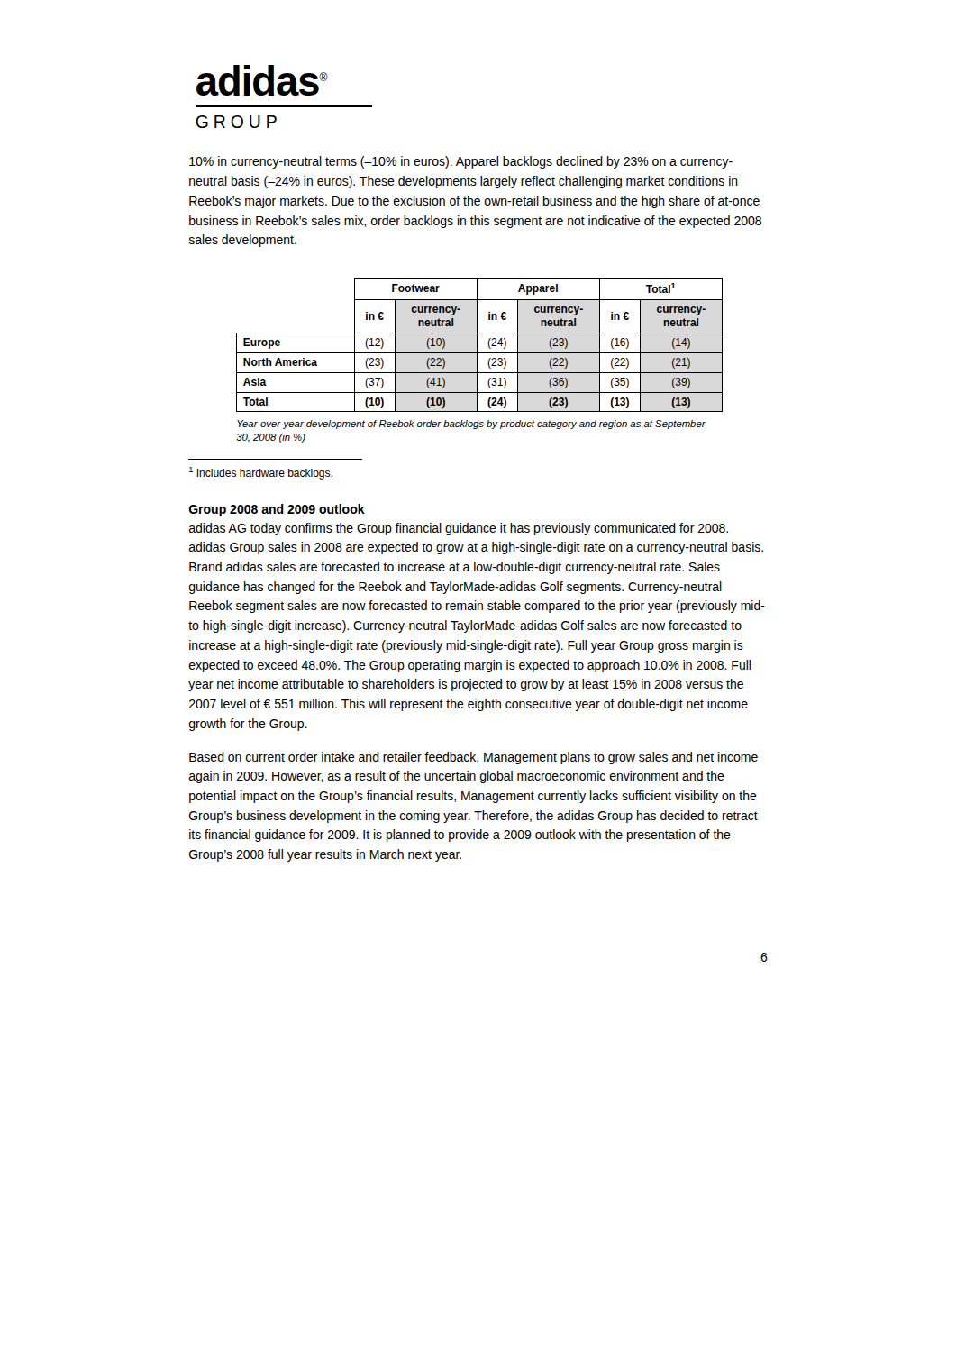adidas®
GROUP
10% in currency-neutral terms (–10% in euros). Apparel backlogs declined by 23% on a currency-neutral basis (–24% in euros). These developments largely reflect challenging market conditions in Reebok’s major markets. Due to the exclusion of the own-retail business and the high share of at-once business in Reebok’s sales mix, order backlogs in this segment are not indicative of the expected 2008 sales development.
| | Footwear | Apparel | Total 1 |
| --- | --- | --- | --- |
| in € | currency- neutral | in € | currency- neutral | in € | currency- neutral |
| Europe | (12) | (10) | (24) | (23) | (16) | (14) |
| North America | (23) | (22) | (23) | (22) | (22) | (21) |
| Asia | (37) | (41) | (31) | (36) | (35) | (39) |
| Total | (10) | (10) | (24) | (23) | (13) | (13) |
Year-over-year development of Reebok order backlogs by product category and region as at September 30, 2008 (in %)
1 Includes hardware backlogs.
Group 2008 and 2009 outlook
adidas AG today confirms the Group financial guidance it has previously communicated for 2008. adidas Group sales in 2008 are expected to grow at a high-single-digit rate on a currency-neutral basis. Brand adidas sales are forecasted to increase at a low-double-digit currency-neutral rate. Sales guidance has changed for the Reebok and TaylorMade-adidas Golf segments. Currency-neutral Reebok segment sales are now forecasted to remain stable compared to the prior year (previously mid- to high-single-digit increase). Currency-neutral TaylorMade-adidas Golf sales are now forecasted to increase at a high-single-digit rate (previously mid-single-digit rate). Full year Group gross margin is expected to exceed 48.0%. The Group operating margin is expected to approach 10.0% in 2008. Full year net income attributable to shareholders is projected to grow by at least 15% in 2008 versus the 2007 level of € 551 million. This will represent the eighth consecutive year of double-digit net income growth for the Group.
Based on current order intake and retailer feedback, Management plans to grow sales and net income again in 2009. However, as a result of the uncertain global macroeconomic environment and the potential impact on the Group’s financial results, Management currently lacks sufficient visibility on the Group’s business development in the coming year. Therefore, the adidas Group has decided to retract its financial guidance for 2009. It is planned to provide a 2009 outlook with the presentation of the Group’s 2008 full year results in March next year.
6